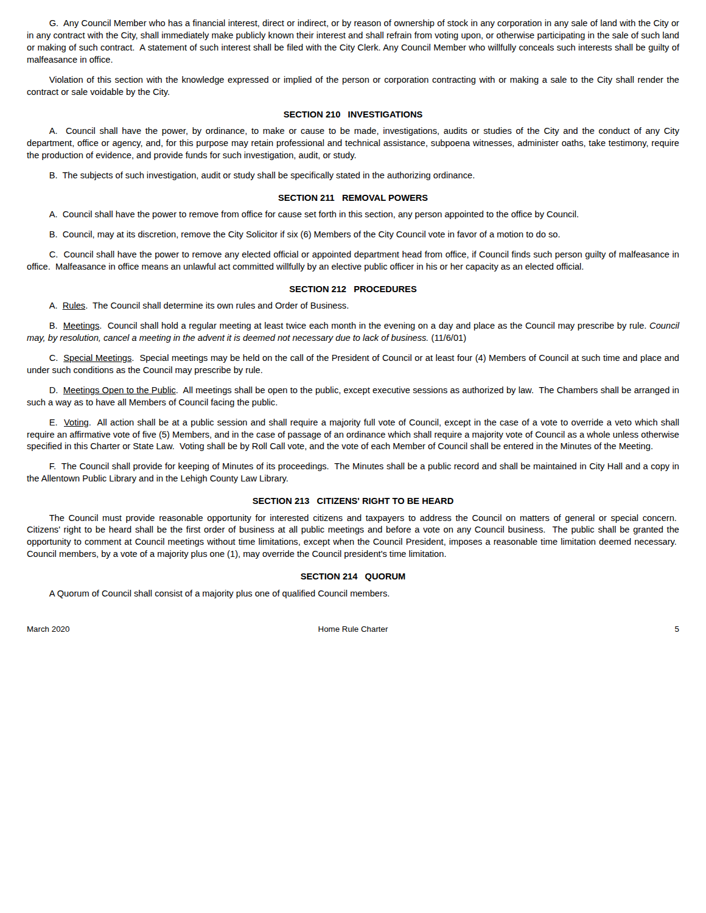G. Any Council Member who has a financial interest, direct or indirect, or by reason of ownership of stock in any corporation in any sale of land with the City or in any contract with the City, shall immediately make publicly known their interest and shall refrain from voting upon, or otherwise participating in the sale of such land or making of such contract. A statement of such interest shall be filed with the City Clerk. Any Council Member who willfully conceals such interests shall be guilty of malfeasance in office.
Violation of this section with the knowledge expressed or implied of the person or corporation contracting with or making a sale to the City shall render the contract or sale voidable by the City.
SECTION 210 INVESTIGATIONS
A. Council shall have the power, by ordinance, to make or cause to be made, investigations, audits or studies of the City and the conduct of any City department, office or agency, and, for this purpose may retain professional and technical assistance, subpoena witnesses, administer oaths, take testimony, require the production of evidence, and provide funds for such investigation, audit, or study.
B. The subjects of such investigation, audit or study shall be specifically stated in the authorizing ordinance.
SECTION 211 REMOVAL POWERS
A. Council shall have the power to remove from office for cause set forth in this section, any person appointed to the office by Council.
B. Council, may at its discretion, remove the City Solicitor if six (6) Members of the City Council vote in favor of a motion to do so.
C. Council shall have the power to remove any elected official or appointed department head from office, if Council finds such person guilty of malfeasance in office. Malfeasance in office means an unlawful act committed willfully by an elective public officer in his or her capacity as an elected official.
SECTION 212 PROCEDURES
A. Rules. The Council shall determine its own rules and Order of Business.
B. Meetings. Council shall hold a regular meeting at least twice each month in the evening on a day and place as the Council may prescribe by rule. Council may, by resolution, cancel a meeting in the advent it is deemed not necessary due to lack of business. (11/6/01)
C. Special Meetings. Special meetings may be held on the call of the President of Council or at least four (4) Members of Council at such time and place and under such conditions as the Council may prescribe by rule.
D. Meetings Open to the Public. All meetings shall be open to the public, except executive sessions as authorized by law. The Chambers shall be arranged in such a way as to have all Members of Council facing the public.
E. Voting. All action shall be at a public session and shall require a majority full vote of Council, except in the case of a vote to override a veto which shall require an affirmative vote of five (5) Members, and in the case of passage of an ordinance which shall require a majority vote of Council as a whole unless otherwise specified in this Charter or State Law. Voting shall be by Roll Call vote, and the vote of each Member of Council shall be entered in the Minutes of the Meeting.
F. The Council shall provide for keeping of Minutes of its proceedings. The Minutes shall be a public record and shall be maintained in City Hall and a copy in the Allentown Public Library and in the Lehigh County Law Library.
SECTION 213 CITIZENS' RIGHT TO BE HEARD
The Council must provide reasonable opportunity for interested citizens and taxpayers to address the Council on matters of general or special concern. Citizens' right to be heard shall be the first order of business at all public meetings and before a vote on any Council business. The public shall be granted the opportunity to comment at Council meetings without time limitations, except when the Council President, imposes a reasonable time limitation deemed necessary. Council members, by a vote of a majority plus one (1), may override the Council president's time limitation.
SECTION 214 QUORUM
A Quorum of Council shall consist of a majority plus one of qualified Council members.
March 2020 Home Rule Charter 5